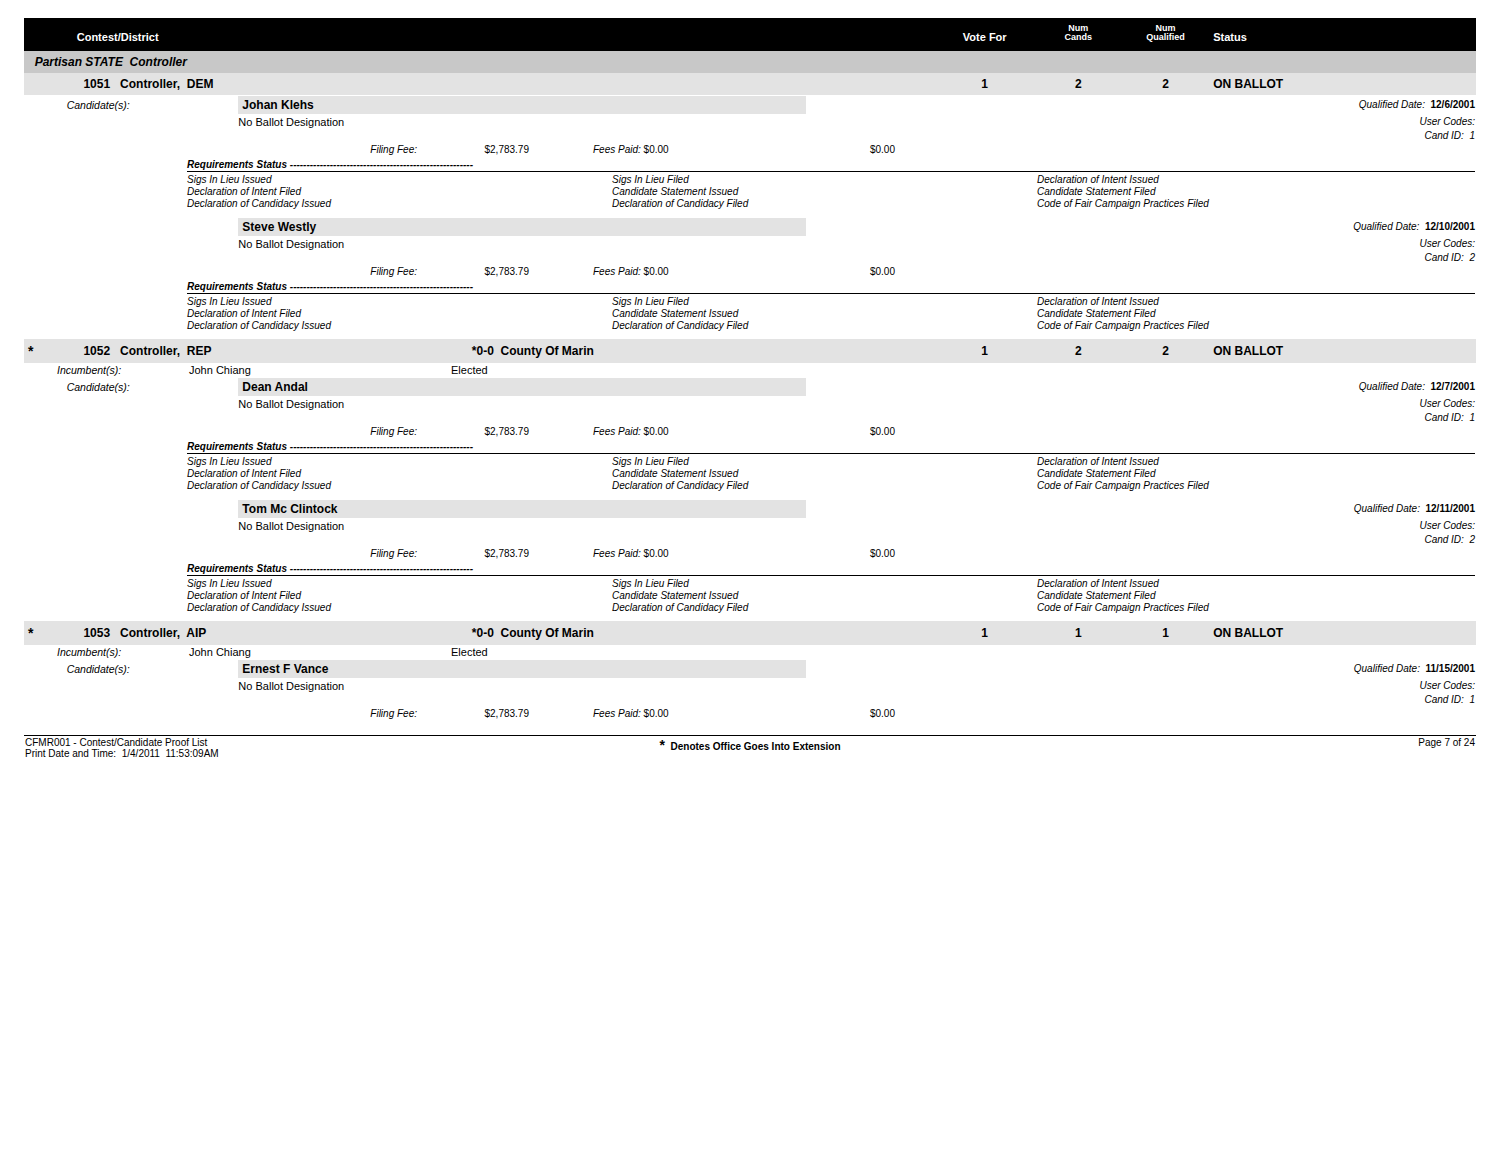| | Contest/District | | | | Vote For | Num Cands | Num Qualified | Status |
| Partisan STATE Controller |
| | 1051 Controller, DEM | | | | 1 | 2 | 2 | ON BALLOT |
| | Candidate(s): | Johan Klehs | Qualified Date: 12/6/2001 |
| | | No Ballot Designation | User Codes: |
| | | | Cand ID: 1 |
| | Filing Fee: | $2,783.79 | | Fees Paid: $0.00 | $0.00 | |
| | Requirements Status ------------------------------------------------------- |
| | / Sigs In Lieu Issued / Sigs In Lieu Filed / Declaration of Intent Issued / / Declaration of Intent Filed / Candidate Statement Issued / Candidate Statement Filed / / Declaration of Candidacy Issued / Declaration of Candidacy Filed / Code of Fair Campaign Practices Filed / |
| | | Steve Westly | Qualified Date: 12/10/2001 |
| | | No Ballot Designation | User Codes: |
| | | | Cand ID: 2 |
| | Filing Fee: | $2,783.79 | | Fees Paid: $0.00 | $0.00 | |
| | Requirements Status ------------------------------------------------------- |
| | / Sigs In Lieu Issued / Sigs In Lieu Filed / Declaration of Intent Issued / / Declaration of Intent Filed / Candidate Statement Issued / Candidate Statement Filed / / Declaration of Candidacy Issued / Declaration of Candidacy Filed / Code of Fair Campaign Practices Filed / |
| * | 1052 Controller, REP | *0-0 County Of Marin | | | 1 | 2 | 2 | ON BALLOT |
| | Incumbent(s): | John Chiang | Elected |
| | Candidate(s): | Dean Andal | Qualified Date: 12/7/2001 |
| | | No Ballot Designation | User Codes: |
| | | | Cand ID: 1 |
| | Filing Fee: | $2,783.79 | | Fees Paid: $0.00 | $0.00 | |
| | Requirements Status ------------------------------------------------------- |
| | / Sigs In Lieu Issued / Sigs In Lieu Filed / Declaration of Intent Issued / / Declaration of Intent Filed / Candidate Statement Issued / Candidate Statement Filed / / Declaration of Candidacy Issued / Declaration of Candidacy Filed / Code of Fair Campaign Practices Filed / |
| | | Tom Mc Clintock | Qualified Date: 12/11/2001 |
| | | No Ballot Designation | User Codes: |
| | | | Cand ID: 2 |
| | Filing Fee: | $2,783.79 | | Fees Paid: $0.00 | $0.00 | |
| | Requirements Status ------------------------------------------------------- |
| | / Sigs In Lieu Issued / Sigs In Lieu Filed / Declaration of Intent Issued / / Declaration of Intent Filed / Candidate Statement Issued / Candidate Statement Filed / / Declaration of Candidacy Issued / Declaration of Candidacy Filed / Code of Fair Campaign Practices Filed / |
| * | 1053 Controller, AIP | *0-0 County Of Marin | | | 1 | 1 | 1 | ON BALLOT |
| | Incumbent(s): | John Chiang | Elected |
| | Candidate(s): | Ernest F Vance | Qualified Date: 11/15/2001 |
| | | No Ballot Designation | User Codes: |
| | | | Cand ID: 1 |
| | Filing Fee: | $2,783.79 | | Fees Paid: $0.00 | $0.00 | |
| CFMR001 - Contest/Candidate Proof List Print Date and Time: 1/4/2011 11:53:09AM | * Denotes Office Goes Into Extension | Page 7 of 24 |